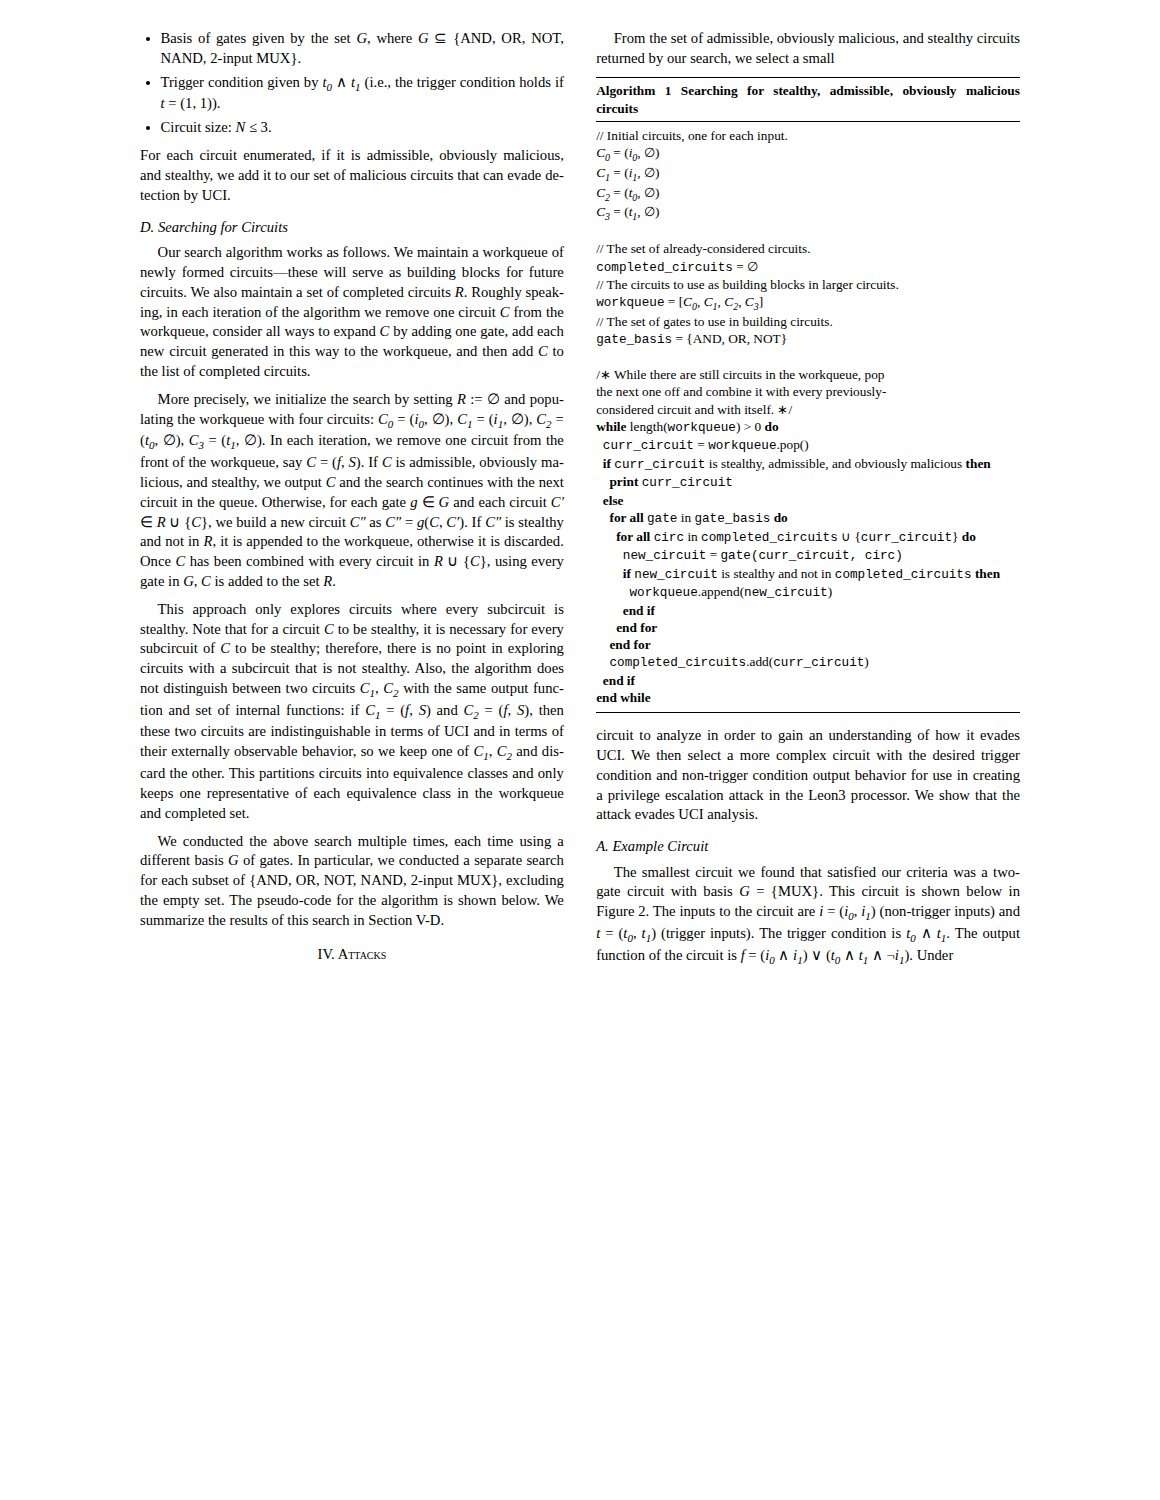Basis of gates given by the set G, where G ⊆ {AND, OR, NOT, NAND, 2-input MUX}.
Trigger condition given by t0 ∧ t1 (i.e., the trigger condition holds if t = (1, 1)).
Circuit size: N ≤ 3.
For each circuit enumerated, if it is admissible, obviously malicious, and stealthy, we add it to our set of malicious circuits that can evade detection by UCI.
D. Searching for Circuits
Our search algorithm works as follows. We maintain a workqueue of newly formed circuits—these will serve as building blocks for future circuits. We also maintain a set of completed circuits R. Roughly speaking, in each iteration of the algorithm we remove one circuit C from the workqueue, consider all ways to expand C by adding one gate, add each new circuit generated in this way to the workqueue, and then add C to the list of completed circuits.
More precisely, we initialize the search by setting R := ∅ and populating the workqueue with four circuits: C0 = (i0, ∅), C1 = (i1, ∅), C2 = (t0, ∅), C3 = (t1, ∅). In each iteration, we remove one circuit from the front of the workqueue, say C = (f, S). If C is admissible, obviously malicious, and stealthy, we output C and the search continues with the next circuit in the queue. Otherwise, for each gate g ∈ G and each circuit C′ ∈ R ∪ {C}, we build a new circuit C″ as C″ = g(C, C′). If C″ is stealthy and not in R, it is appended to the workqueue, otherwise it is discarded. Once C has been combined with every circuit in R ∪ {C}, using every gate in G, C is added to the set R.
This approach only explores circuits where every subcircuit is stealthy. Note that for a circuit C to be stealthy, it is necessary for every subcircuit of C to be stealthy; therefore, there is no point in exploring circuits with a subcircuit that is not stealthy. Also, the algorithm does not distinguish between two circuits C1, C2 with the same output function and set of internal functions: if C1 = (f, S) and C2 = (f, S), then these two circuits are indistinguishable in terms of UCI and in terms of their externally observable behavior, so we keep one of C1, C2 and discard the other. This partitions circuits into equivalence classes and only keeps one representative of each equivalence class in the workqueue and completed set.
We conducted the above search multiple times, each time using a different basis G of gates. In particular, we conducted a separate search for each subset of {AND, OR, NOT, NAND, 2-input MUX}, excluding the empty set. The pseudo-code for the algorithm is shown below. We summarize the results of this search in Section V-D.
IV. Attacks
From the set of admissible, obviously malicious, and stealthy circuits returned by our search, we select a small
Algorithm 1 Searching for stealthy, admissible, obviously malicious circuits
// Initial circuits, one for each input.
C0 = (i0, ∅)
C1 = (i1, ∅)
C2 = (t0, ∅)
C3 = (t1, ∅)

// The set of already-considered circuits.
completed_circuits = ∅
// The circuits to use as building blocks in larger circuits.
workqueue = [C0, C1, C2, C3]
// The set of gates to use in building circuits.
gate_basis = {AND, OR, NOT}

/∗ While there are still circuits in the workqueue, pop
the next one off and combine it with every previously-
considered circuit and with itself. ∗/
while length(workqueue) > 0 do
  curr_circuit = workqueue.pop()
  if curr_circuit is stealthy, admissible, and obviously malicious then
    print curr_circuit
  else
    for all gate in gate_basis do
      for all circ in completed_circuits ∪ {curr_circuit} do
        new_circuit = gate(curr_circuit, circ)
        if new_circuit is stealthy and not in completed_circuits then
          workqueue.append(new_circuit)
        end if
      end for
    end for
    completed_circuits.add(curr_circuit)
  end if
end while
circuit to analyze in order to gain an understanding of how it evades UCI. We then select a more complex circuit with the desired trigger condition and non-trigger condition output behavior for use in creating a privilege escalation attack in the Leon3 processor. We show that the attack evades UCI analysis.
A. Example Circuit
The smallest circuit we found that satisfied our criteria was a two-gate circuit with basis G = {MUX}. This circuit is shown below in Figure 2. The inputs to the circuit are i = (i0, i1) (non-trigger inputs) and t = (t0, t1) (trigger inputs). The trigger condition is t0 ∧ t1. The output function of the circuit is f = (i0 ∧ i1) ∨ (t0 ∧ t1 ∧ ¬i1). Under